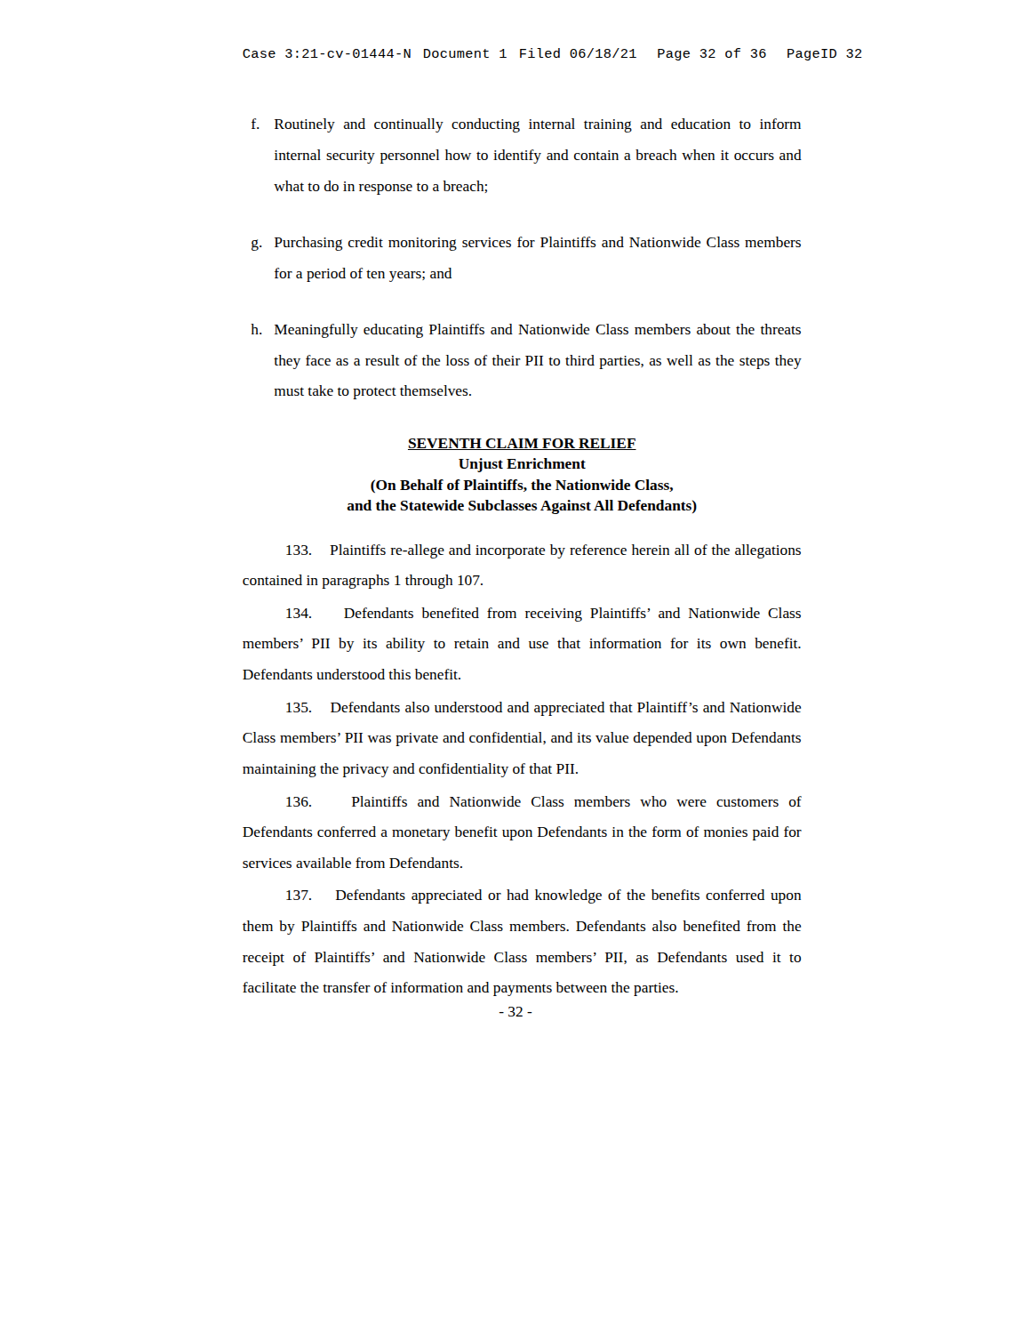Case 3:21-cv-01444-N Document 1 Filed 06/18/21 Page 32 of 36 PageID 32
f. Routinely and continually conducting internal training and education to inform internal security personnel how to identify and contain a breach when it occurs and what to do in response to a breach;
g. Purchasing credit monitoring services for Plaintiffs and Nationwide Class members for a period of ten years; and
h. Meaningfully educating Plaintiffs and Nationwide Class members about the threats they face as a result of the loss of their PII to third parties, as well as the steps they must take to protect themselves.
SEVENTH CLAIM FOR RELIEF
Unjust Enrichment
(On Behalf of Plaintiffs, the Nationwide Class,
and the Statewide Subclasses Against All Defendants)
133. Plaintiffs re-allege and incorporate by reference herein all of the allegations contained in paragraphs 1 through 107.
134. Defendants benefited from receiving Plaintiffs’ and Nationwide Class members’ PII by its ability to retain and use that information for its own benefit. Defendants understood this benefit.
135. Defendants also understood and appreciated that Plaintiff’s and Nationwide Class members’ PII was private and confidential, and its value depended upon Defendants maintaining the privacy and confidentiality of that PII.
136. Plaintiffs and Nationwide Class members who were customers of Defendants conferred a monetary benefit upon Defendants in the form of monies paid for services available from Defendants.
137. Defendants appreciated or had knowledge of the benefits conferred upon them by Plaintiffs and Nationwide Class members. Defendants also benefited from the receipt of Plaintiffs’ and Nationwide Class members’ PII, as Defendants used it to facilitate the transfer of information and payments between the parties.
- 32 -